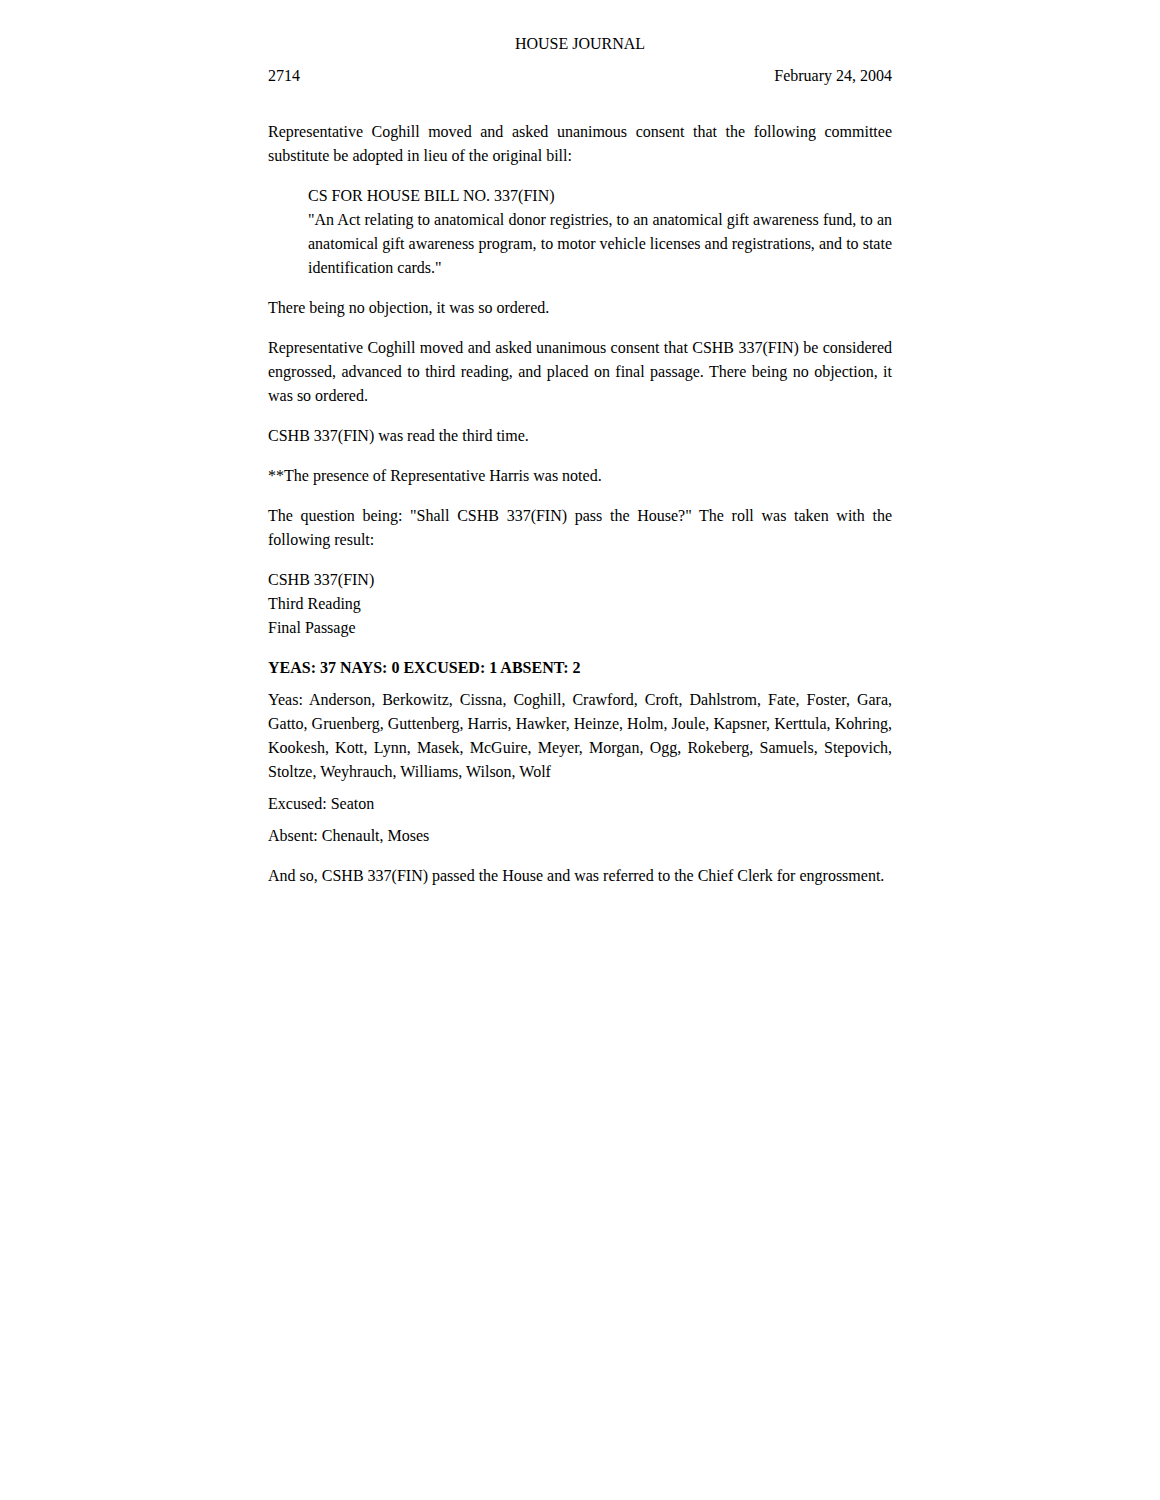HOUSE JOURNAL
2714 February 24, 2004
Representative Coghill moved and asked unanimous consent that the following committee substitute be adopted in lieu of the original bill:
CS FOR HOUSE BILL NO. 337(FIN)
"An Act relating to anatomical donor registries, to an anatomical gift awareness fund, to an anatomical gift awareness program, to motor vehicle licenses and registrations, and to state identification cards."
There being no objection, it was so ordered.
Representative Coghill moved and asked unanimous consent that CSHB 337(FIN) be considered engrossed, advanced to third reading, and placed on final passage. There being no objection, it was so ordered.
CSHB 337(FIN) was read the third time.
**The presence of Representative Harris was noted.
The question being: "Shall CSHB 337(FIN) pass the House?" The roll was taken with the following result:
CSHB 337(FIN)
Third Reading
Final Passage
YEAS: 37 NAYS: 0 EXCUSED: 1 ABSENT: 2
Yeas: Anderson, Berkowitz, Cissna, Coghill, Crawford, Croft, Dahlstrom, Fate, Foster, Gara, Gatto, Gruenberg, Guttenberg, Harris, Hawker, Heinze, Holm, Joule, Kapsner, Kerttula, Kohring, Kookesh, Kott, Lynn, Masek, McGuire, Meyer, Morgan, Ogg, Rokeberg, Samuels, Stepovich, Stoltze, Weyhrauch, Williams, Wilson, Wolf
Excused: Seaton
Absent: Chenault, Moses
And so, CSHB 337(FIN) passed the House and was referred to the Chief Clerk for engrossment.